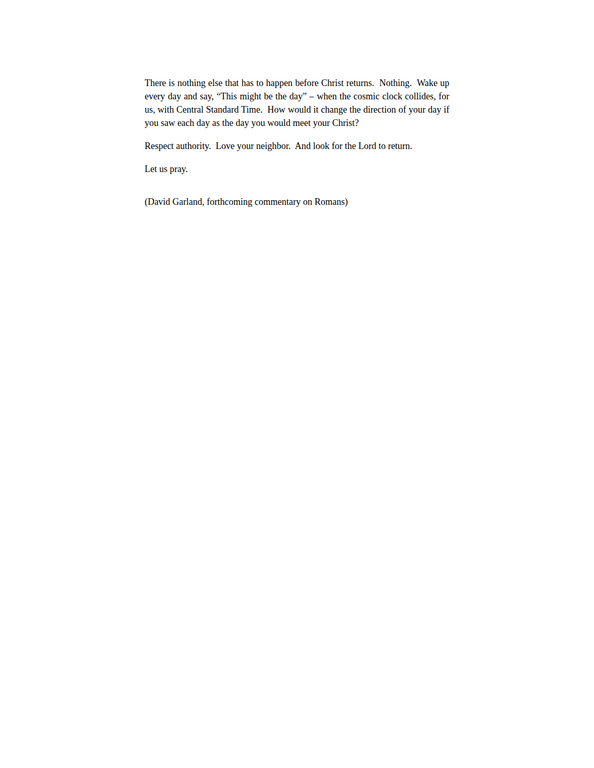There is nothing else that has to happen before Christ returns. Nothing. Wake up every day and say, “This might be the day” – when the cosmic clock collides, for us, with Central Standard Time. How would it change the direction of your day if you saw each day as the day you would meet your Christ?
Respect authority. Love your neighbor. And look for the Lord to return.
Let us pray.
(David Garland, forthcoming commentary on Romans)